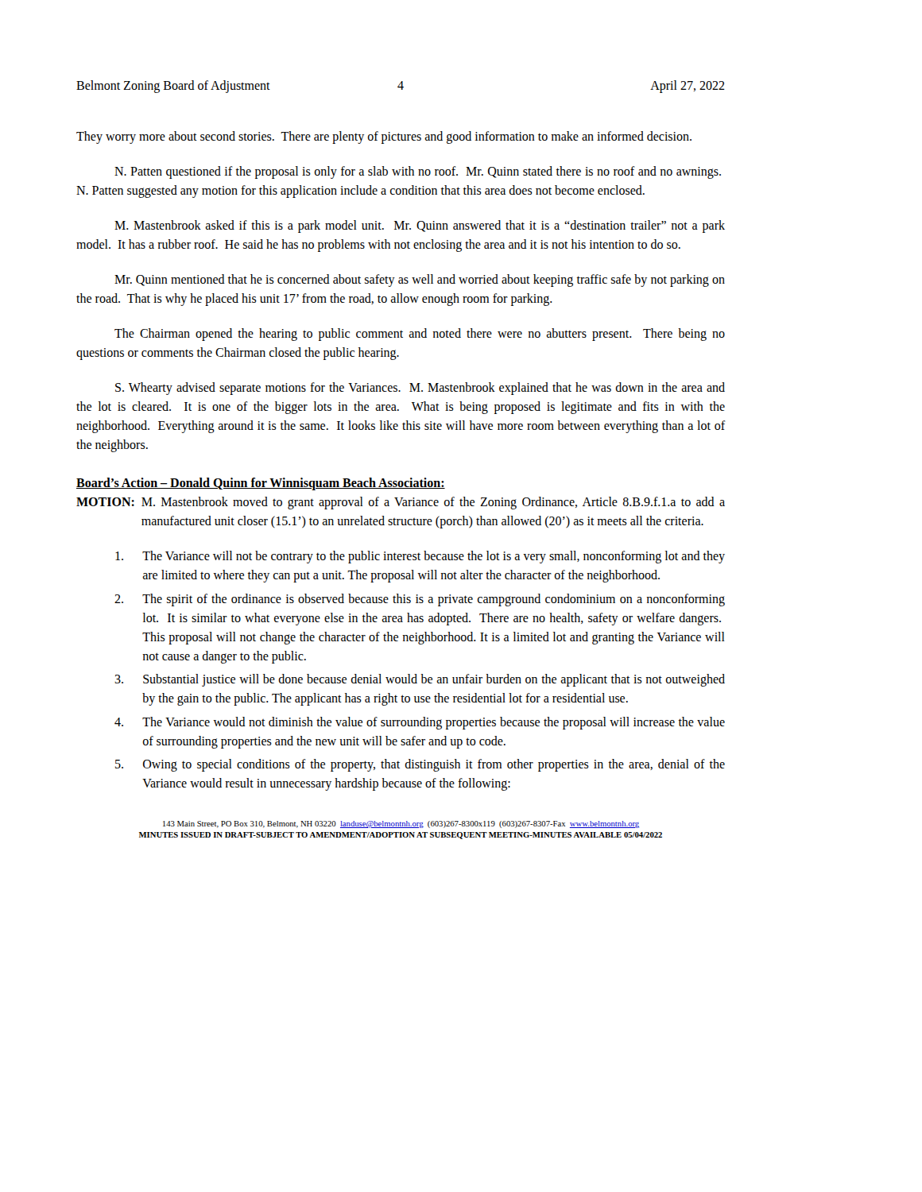Belmont Zoning Board of Adjustment
4
April 27, 2022
They worry more about second stories. There are plenty of pictures and good information to make an informed decision.
N. Patten questioned if the proposal is only for a slab with no roof. Mr. Quinn stated there is no roof and no awnings. N. Patten suggested any motion for this application include a condition that this area does not become enclosed.
M. Mastenbrook asked if this is a park model unit. Mr. Quinn answered that it is a “destination trailer” not a park model. It has a rubber roof. He said he has no problems with not enclosing the area and it is not his intention to do so.
Mr. Quinn mentioned that he is concerned about safety as well and worried about keeping traffic safe by not parking on the road. That is why he placed his unit 17’ from the road, to allow enough room for parking.
The Chairman opened the hearing to public comment and noted there were no abutters present. There being no questions or comments the Chairman closed the public hearing.
S. Whearty advised separate motions for the Variances. M. Mastenbrook explained that he was down in the area and the lot is cleared. It is one of the bigger lots in the area. What is being proposed is legitimate and fits in with the neighborhood. Everything around it is the same. It looks like this site will have more room between everything than a lot of the neighbors.
Board’s Action – Donald Quinn for Winnisquam Beach Association:
MOTION:
M. Mastenbrook moved to grant approval of a Variance of the Zoning Ordinance, Article 8.B.9.f.1.a to add a manufactured unit closer (15.1’) to an unrelated structure (porch) than allowed (20’) as it meets all the criteria.
The Variance will not be contrary to the public interest because the lot is a very small, nonconforming lot and they are limited to where they can put a unit. The proposal will not alter the character of the neighborhood.
The spirit of the ordinance is observed because this is a private campground condominium on a nonconforming lot. It is similar to what everyone else in the area has adopted. There are no health, safety or welfare dangers. This proposal will not change the character of the neighborhood. It is a limited lot and granting the Variance will not cause a danger to the public.
Substantial justice will be done because denial would be an unfair burden on the applicant that is not outweighed by the gain to the public. The applicant has a right to use the residential lot for a residential use.
The Variance would not diminish the value of surrounding properties because the proposal will increase the value of surrounding properties and the new unit will be safer and up to code.
Owing to special conditions of the property, that distinguish it from other properties in the area, denial of the Variance would result in unnecessary hardship because of the following:
143 Main Street, PO Box 310, Belmont, NH 03220 landuse@belmontnh.org (603)267-8300x119 (603)267-8307-Fax www.belmontnh.org
MINUTES ISSUED IN DRAFT-SUBJECT TO AMENDMENT/ADOPTION AT SUBSEQUENT MEETING-MINUTES AVAILABLE 05/04/2022